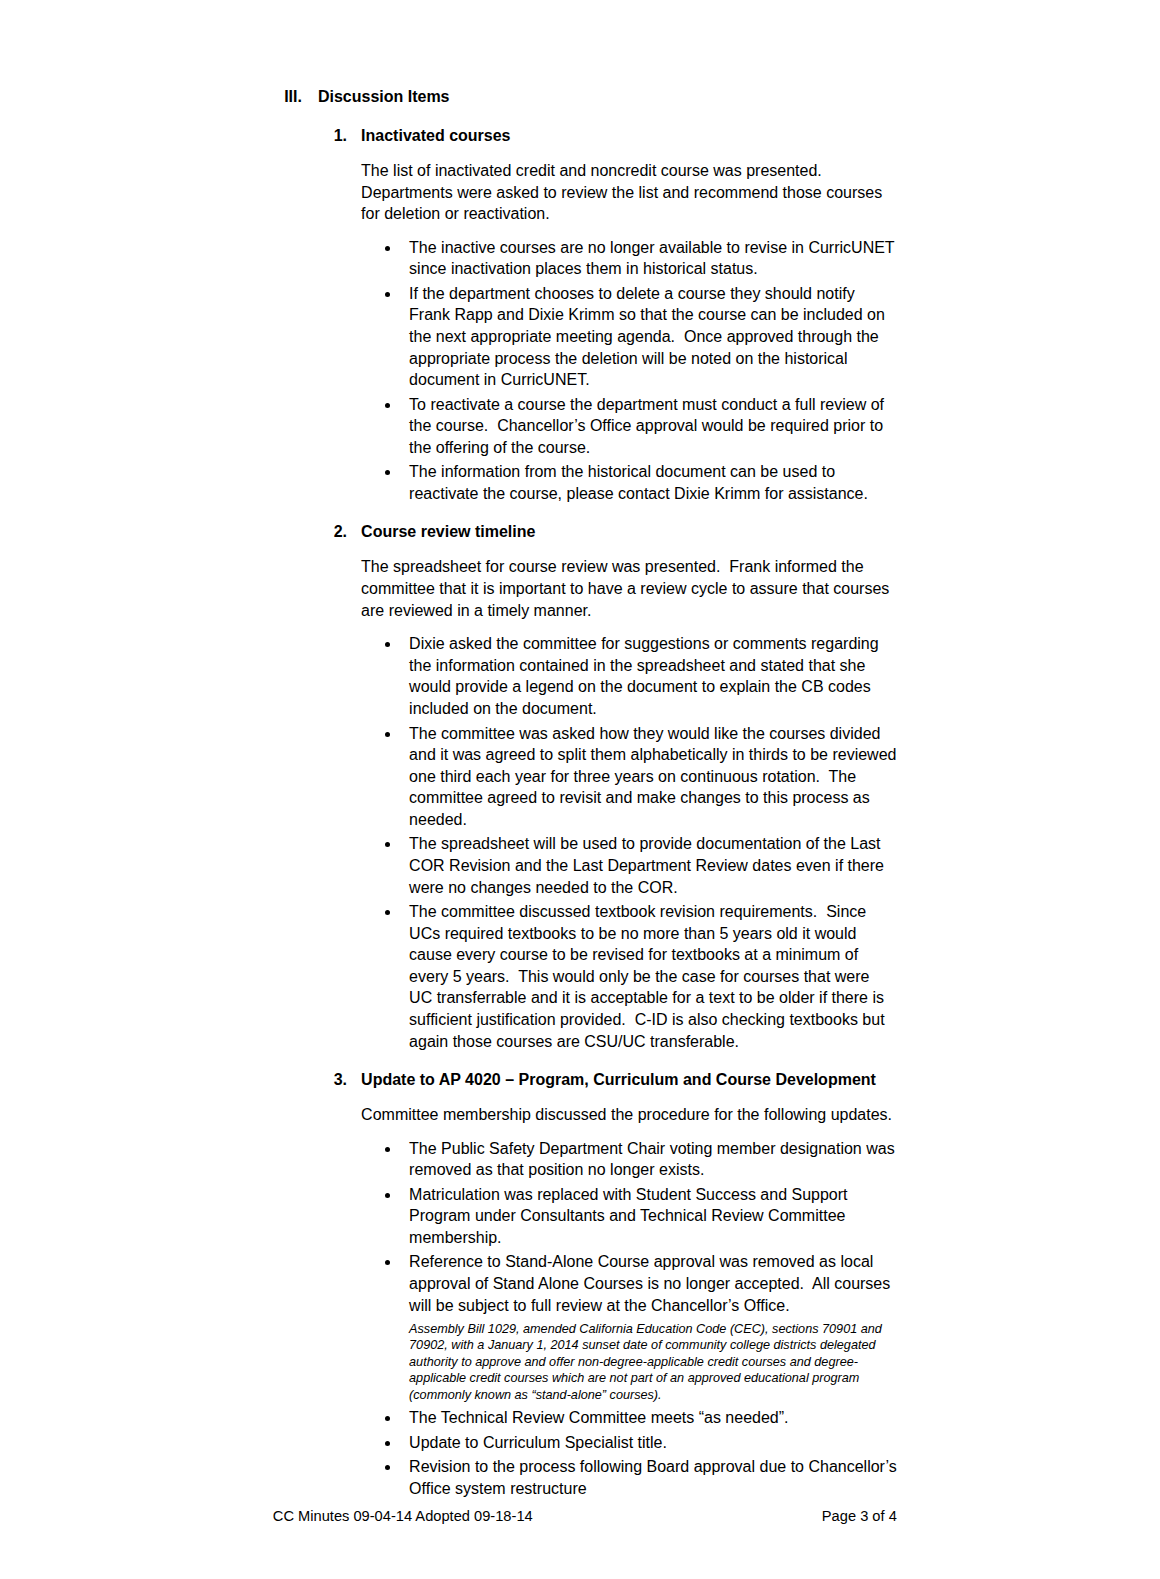Discussion Items
Inactivated courses
The list of inactivated credit and noncredit course was presented. Departments were asked to review the list and recommend those courses for deletion or reactivation.
The inactive courses are no longer available to revise in CurricUNET since inactivation places them in historical status.
If the department chooses to delete a course they should notify Frank Rapp and Dixie Krimm so that the course can be included on the next appropriate meeting agenda. Once approved through the appropriate process the deletion will be noted on the historical document in CurricUNET.
To reactivate a course the department must conduct a full review of the course. Chancellor’s Office approval would be required prior to the offering of the course.
The information from the historical document can be used to reactivate the course, please contact Dixie Krimm for assistance.
Course review timeline
The spreadsheet for course review was presented. Frank informed the committee that it is important to have a review cycle to assure that courses are reviewed in a timely manner.
Dixie asked the committee for suggestions or comments regarding the information contained in the spreadsheet and stated that she would provide a legend on the document to explain the CB codes included on the document.
The committee was asked how they would like the courses divided and it was agreed to split them alphabetically in thirds to be reviewed one third each year for three years on continuous rotation. The committee agreed to revisit and make changes to this process as needed.
The spreadsheet will be used to provide documentation of the Last COR Revision and the Last Department Review dates even if there were no changes needed to the COR.
The committee discussed textbook revision requirements. Since UCs required textbooks to be no more than 5 years old it would cause every course to be revised for textbooks at a minimum of every 5 years. This would only be the case for courses that were UC transferrable and it is acceptable for a text to be older if there is sufficient justification provided. C-ID is also checking textbooks but again those courses are CSU/UC transferable.
Update to AP 4020 – Program, Curriculum and Course Development
Committee membership discussed the procedure for the following updates.
The Public Safety Department Chair voting member designation was removed as that position no longer exists.
Matriculation was replaced with Student Success and Support Program under Consultants and Technical Review Committee membership.
Reference to Stand-Alone Course approval was removed as local approval of Stand Alone Courses is no longer accepted. All courses will be subject to full review at the Chancellor’s Office.
Assembly Bill 1029, amended California Education Code (CEC), sections 70901 and 70902, with a January 1, 2014 sunset date of community college districts delegated authority to approve and offer non-degree-applicable credit courses and degree-applicable credit courses which are not part of an approved educational program (commonly known as “stand-alone” courses).
The Technical Review Committee meets “as needed”.
Update to Curriculum Specialist title.
Revision to the process following Board approval due to Chancellor’s Office system restructure
CC Minutes 09-04-14 Adopted 09-18-14
Page 3 of 4